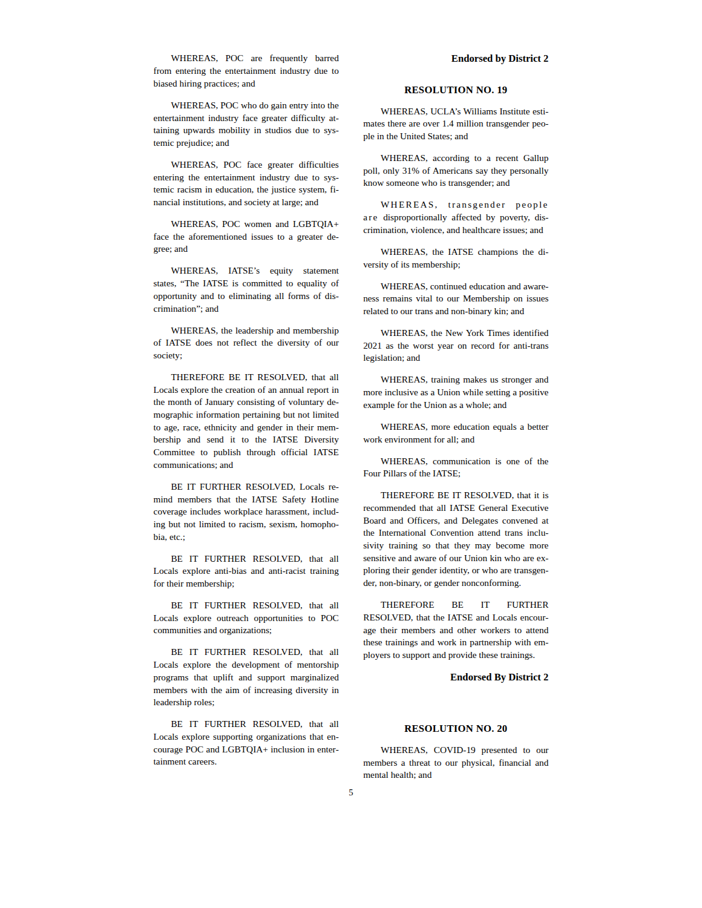WHEREAS, POC are frequently barred from entering the entertainment industry due to biased hiring practices; and
WHEREAS, POC who do gain entry into the entertainment industry face greater difficulty attaining upwards mobility in studios due to systemic prejudice; and
WHEREAS, POC face greater difficulties entering the entertainment industry due to systemic racism in education, the justice system, financial institutions, and society at large; and
WHEREAS, POC women and LGBTQIA+ face the aforementioned issues to a greater degree; and
WHEREAS, IATSE’s equity statement states, “The IATSE is committed to equality of opportunity and to eliminating all forms of discrimination”; and
WHEREAS, the leadership and membership of IATSE does not reflect the diversity of our society;
THEREFORE BE IT RESOLVED, that all Locals explore the creation of an annual report in the month of January consisting of voluntary demographic information pertaining but not limited to age, race, ethnicity and gender in their membership and send it to the IATSE Diversity Committee to publish through official IATSE communications; and
BE IT FURTHER RESOLVED, Locals remind members that the IATSE Safety Hotline coverage includes workplace harassment, including but not limited to racism, sexism, homophobia, etc.;
BE IT FURTHER RESOLVED, that all Locals explore anti-bias and anti-racist training for their membership;
BE IT FURTHER RESOLVED, that all Locals explore outreach opportunities to POC communities and organizations;
BE IT FURTHER RESOLVED, that all Locals explore the development of mentorship programs that uplift and support marginalized members with the aim of increasing diversity in leadership roles;
BE IT FURTHER RESOLVED, that all Locals explore supporting organizations that encourage POC and LGBTQIA+ inclusion in entertainment careers.
Endorsed by District 2
RESOLUTION NO. 19
WHEREAS, UCLA’s Williams Institute estimates there are over 1.4 million transgender people in the United States; and
WHEREAS, according to a recent Gallup poll, only 31% of Americans say they personally know someone who is transgender; and
WHEREAS, transgender people are disproportionally affected by poverty, discrimination, violence, and healthcare issues; and
WHEREAS, the IATSE champions the diversity of its membership;
WHEREAS, continued education and awareness remains vital to our Membership on issues related to our trans and non-binary kin; and
WHEREAS, the New York Times identified 2021 as the worst year on record for anti-trans legislation; and
WHEREAS, training makes us stronger and more inclusive as a Union while setting a positive example for the Union as a whole; and
WHEREAS, more education equals a better work environment for all; and
WHEREAS, communication is one of the Four Pillars of the IATSE;
THEREFORE BE IT RESOLVED, that it is recommended that all IATSE General Executive Board and Officers, and Delegates convened at the International Convention attend trans inclusivity training so that they may become more sensitive and aware of our Union kin who are exploring their gender identity, or who are transgender, non-binary, or gender nonconforming.
THEREFORE BE IT FURTHER RESOLVED, that the IATSE and Locals encourage their members and other workers to attend these trainings and work in partnership with employers to support and provide these trainings.
Endorsed By District 2
RESOLUTION NO. 20
WHEREAS, COVID-19 presented to our members a threat to our physical, financial and mental health; and
5